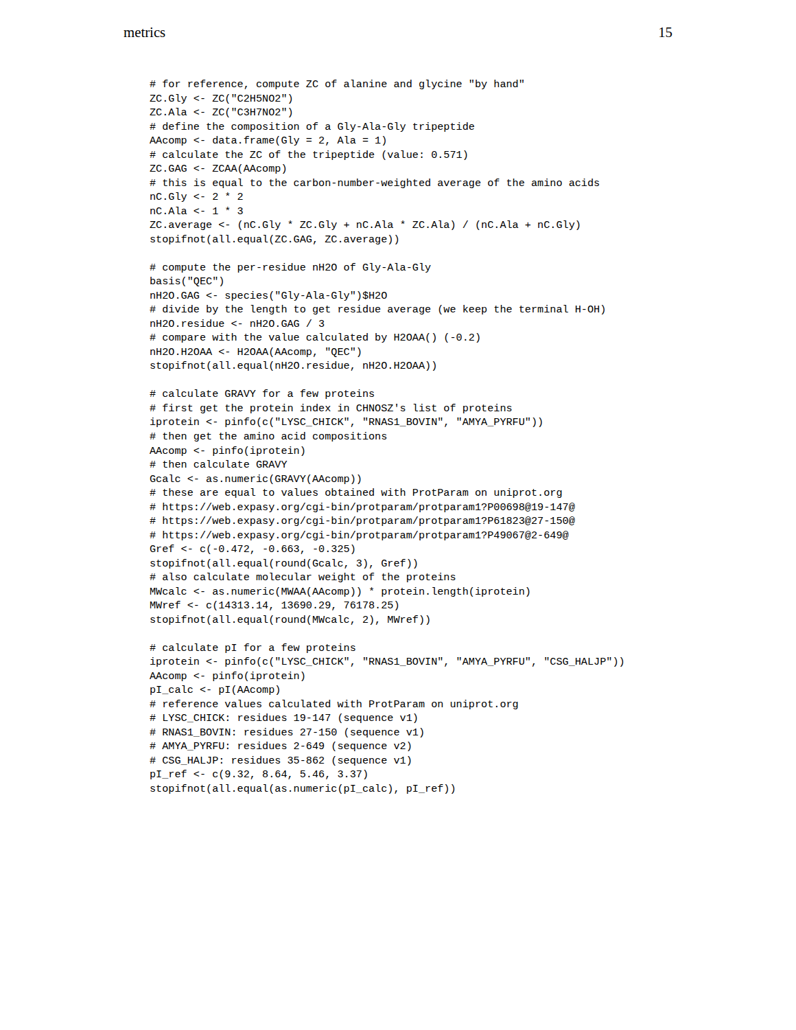metrics 15
# for reference, compute ZC of alanine and glycine "by hand"
ZC.Gly <- ZC("C2H5NO2")
ZC.Ala <- ZC("C3H7NO2")
# define the composition of a Gly-Ala-Gly tripeptide
AAcomp <- data.frame(Gly = 2, Ala = 1)
# calculate the ZC of the tripeptide (value: 0.571)
ZC.GAG <- ZCAA(AAcomp)
# this is equal to the carbon-number-weighted average of the amino acids
nC.Gly <- 2 * 2
nC.Ala <- 1 * 3
ZC.average <- (nC.Gly * ZC.Gly + nC.Ala * ZC.Ala) / (nC.Ala + nC.Gly)
stopifnot(all.equal(ZC.GAG, ZC.average))

# compute the per-residue nH2O of Gly-Ala-Gly
basis("QEC")
nH2O.GAG <- species("Gly-Ala-Gly")$H2O
# divide by the length to get residue average (we keep the terminal H-OH)
nH2O.residue <- nH2O.GAG / 3
# compare with the value calculated by H2OAA() (-0.2)
nH2O.H2OAA <- H2OAA(AAcomp, "QEC")
stopifnot(all.equal(nH2O.residue, nH2O.H2OAA))

# calculate GRAVY for a few proteins
# first get the protein index in CHNOSZ's list of proteins
iprotein <- pinfo(c("LYSC_CHICK", "RNAS1_BOVIN", "AMYA_PYRFU"))
# then get the amino acid compositions
AAcomp <- pinfo(iprotein)
# then calculate GRAVY
Gcalc <- as.numeric(GRAVY(AAcomp))
# these are equal to values obtained with ProtParam on uniprot.org
# https://web.expasy.org/cgi-bin/protparam/protparam1?P00698@19-147@
# https://web.expasy.org/cgi-bin/protparam/protparam1?P61823@27-150@
# https://web.expasy.org/cgi-bin/protparam/protparam1?P49067@2-649@
Gref <- c(-0.472, -0.663, -0.325)
stopifnot(all.equal(round(Gcalc, 3), Gref))
# also calculate molecular weight of the proteins
MWcalc <- as.numeric(MWAA(AAcomp)) * protein.length(iprotein)
MWref <- c(14313.14, 13690.29, 76178.25)
stopifnot(all.equal(round(MWcalc, 2), MWref))

# calculate pI for a few proteins
iprotein <- pinfo(c("LYSC_CHICK", "RNAS1_BOVIN", "AMYA_PYRFU", "CSG_HALJP"))
AAcomp <- pinfo(iprotein)
pI_calc <- pI(AAcomp)
# reference values calculated with ProtParam on uniprot.org
# LYSC_CHICK: residues 19-147 (sequence v1)
# RNAS1_BOVIN: residues 27-150 (sequence v1)
# AMYA_PYRFU: residues 2-649 (sequence v2)
# CSG_HALJP: residues 35-862 (sequence v1)
pI_ref <- c(9.32, 8.64, 5.46, 3.37)
stopifnot(all.equal(as.numeric(pI_calc), pI_ref))